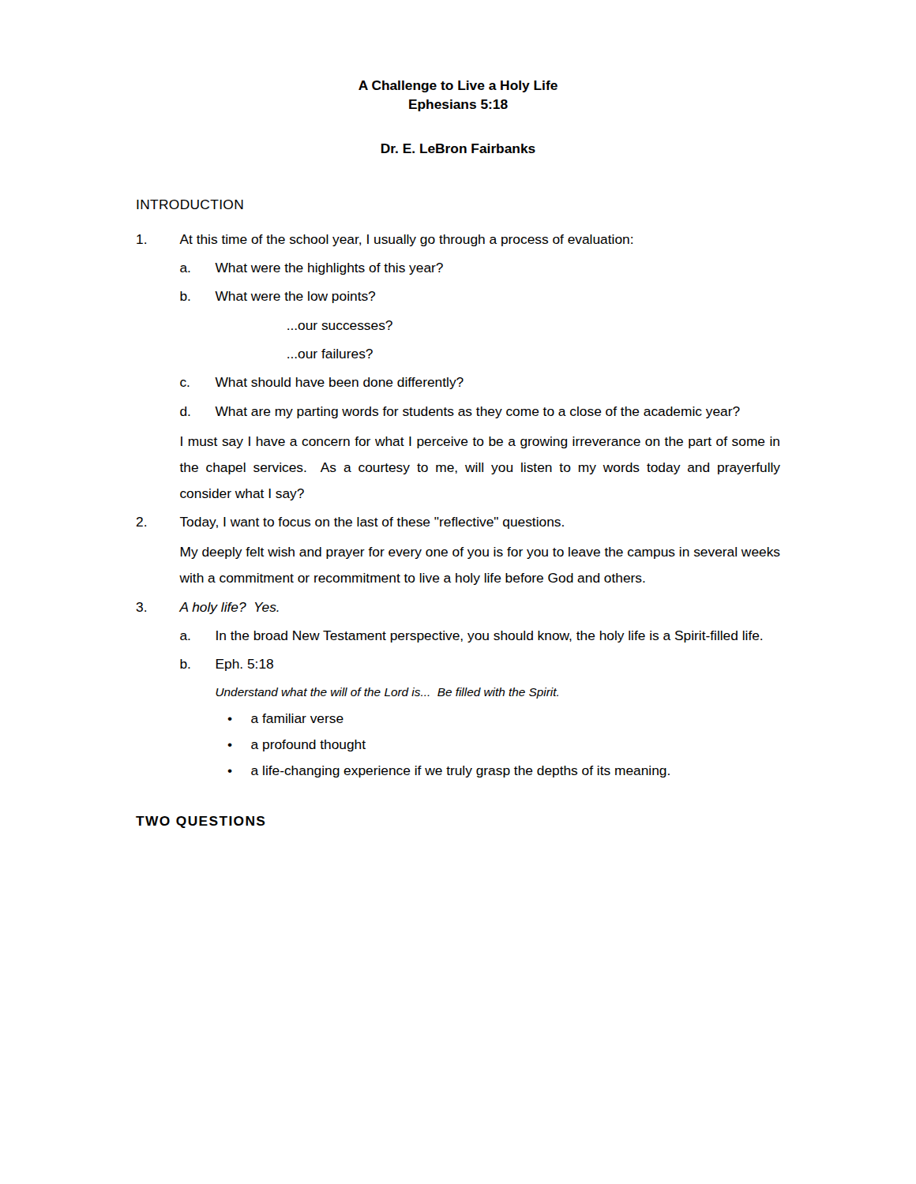A Challenge to Live a Holy Life
Ephesians 5:18
Dr. E. LeBron Fairbanks
INTRODUCTION
1.
At this time of the school year, I usually go through a process of evaluation:
a.
What were the highlights of this year?
b.
What were the low points?
...our successes?
...our failures?
c.
What should have been done differently?
d.
What are my parting words for students as they come to a close of the academic year?
I must say I have a concern for what I perceive to be a growing irreverance on the part of some in the chapel services. As a courtesy to me, will you listen to my words today and prayerfully consider what I say?
2.
Today, I want to focus on the last of these "reflective" questions.
My deeply felt wish and prayer for every one of you is for you to leave the campus in several weeks with a commitment or recommitment to live a holy life before God and others.
3.
A holy life? Yes.
a.
In the broad New Testament perspective, you should know, the holy life is a Spirit-filled life.
b.
Eph. 5:18
Understand what the will of the Lord is... Be filled with the Spirit.
a familiar verse
a profound thought
a life-changing experience if we truly grasp the depths of its meaning.
TWO QUESTIONS